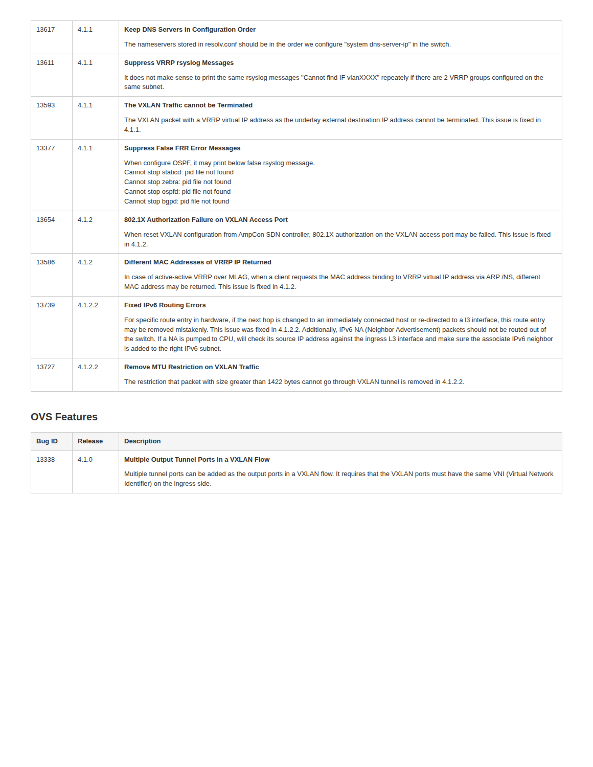| 13617 | 4.1.1 | Keep DNS Servers in Configuration Order The nameservers stored in resolv.conf should be in the order we configure "system dns-server-ip" in the switch. |
| 13611 | 4.1.1 | Suppress VRRP rsyslog Messages It does not make sense to print the same rsyslog messages "Cannot find IF vlanXXXX" repeately if there are 2 VRRP groups configured on the same subnet. |
| 13593 | 4.1.1 | The VXLAN Traffic cannot be Terminated The VXLAN packet with a VRRP virtual IP address as the underlay external destination IP address cannot be terminated. This issue is fixed in 4.1.1. |
| 13377 | 4.1.1 | Suppress False FRR Error Messages When configure OSPF, it may print below false rsyslog message. Cannot stop staticd: pid file not found Cannot stop zebra: pid file not found Cannot stop ospfd: pid file not found Cannot stop bgpd: pid file not found |
| 13654 | 4.1.2 | 802.1X Authorization Failure on VXLAN Access Port When reset VXLAN configuration from AmpCon SDN controller, 802.1X authorization on the VXLAN access port may be failed. This issue is fixed in 4.1.2. |
| 13586 | 4.1.2 | Different MAC Addresses of VRRP IP Returned In case of active-active VRRP over MLAG, when a client requests the MAC address binding to VRRP virtual IP address via ARP /NS, different MAC address may be returned. This issue is fixed in 4.1.2. |
| 13739 | 4.1.2.2 | Fixed IPv6 Routing Errors For specific route entry in hardware, if the next hop is changed to an immediately connected host or re-directed to a l3 interface, this route entry may be removed mistakenly. This issue was fixed in 4.1.2.2. Additionally, IPv6 NA (Neighbor Advertisement) packets should not be routed out of the switch. If a NA is pumped to CPU, will check its source IP address against the ingress L3 interface and make sure the associate IPv6 neighbor is added to the right IPv6 subnet. |
| 13727 | 4.1.2.2 | Remove MTU Restriction on VXLAN Traffic The restriction that packet with size greater than 1422 bytes cannot go through VXLAN tunnel is removed in 4.1.2.2. |
OVS Features
| Bug ID | Release | Description |
| --- | --- | --- |
| 13338 | 4.1.0 | Multiple Output Tunnel Ports in a VXLAN Flow Multiple tunnel ports can be added as the output ports in a VXLAN flow. It requires that the VXLAN ports must have the same VNI (Virtual Network Identifier) on the ingress side. |